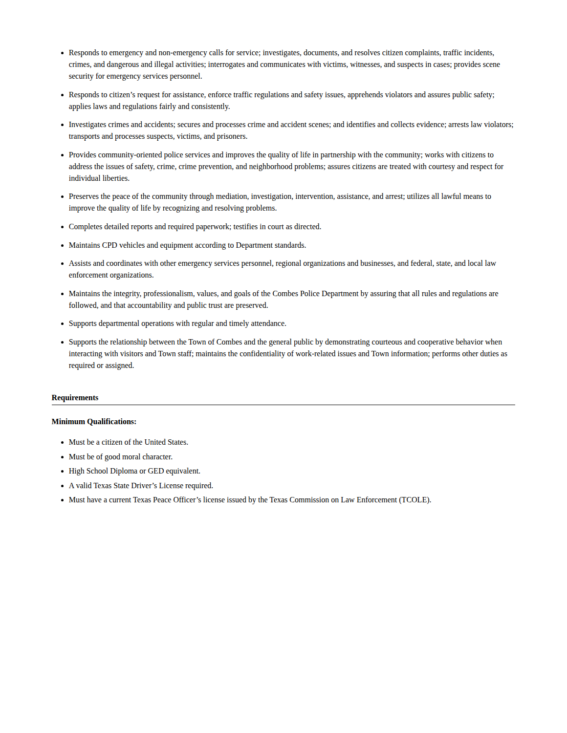Responds to emergency and non-emergency calls for service; investigates, documents, and resolves citizen complaints, traffic incidents, crimes, and dangerous and illegal activities; interrogates and communicates with victims, witnesses, and suspects in cases; provides scene security for emergency services personnel.
Responds to citizen’s request for assistance, enforce traffic regulations and safety issues, apprehends violators and assures public safety; applies laws and regulations fairly and consistently.
Investigates crimes and accidents; secures and processes crime and accident scenes; and identifies and collects evidence; arrests law violators; transports and processes suspects, victims, and prisoners.
Provides community-oriented police services and improves the quality of life in partnership with the community; works with citizens to address the issues of safety, crime, crime prevention, and neighborhood problems; assures citizens are treated with courtesy and respect for individual liberties.
Preserves the peace of the community through mediation, investigation, intervention, assistance, and arrest; utilizes all lawful means to improve the quality of life by recognizing and resolving problems.
Completes detailed reports and required paperwork; testifies in court as directed.
Maintains CPD vehicles and equipment according to Department standards.
Assists and coordinates with other emergency services personnel, regional organizations and businesses, and federal, state, and local law enforcement organizations.
Maintains the integrity, professionalism, values, and goals of the Combes Police Department by assuring that all rules and regulations are followed, and that accountability and public trust are preserved.
Supports departmental operations with regular and timely attendance.
Supports the relationship between the Town of Combes and the general public by demonstrating courteous and cooperative behavior when interacting with visitors and Town staff; maintains the confidentiality of work-related issues and Town information; performs other duties as required or assigned.
Requirements
Minimum Qualifications:
Must be a citizen of the United States.
Must be of good moral character.
High School Diploma or GED equivalent.
A valid Texas State Driver’s License required.
Must have a current Texas Peace Officer’s license issued by the Texas Commission on Law Enforcement (TCOLE).